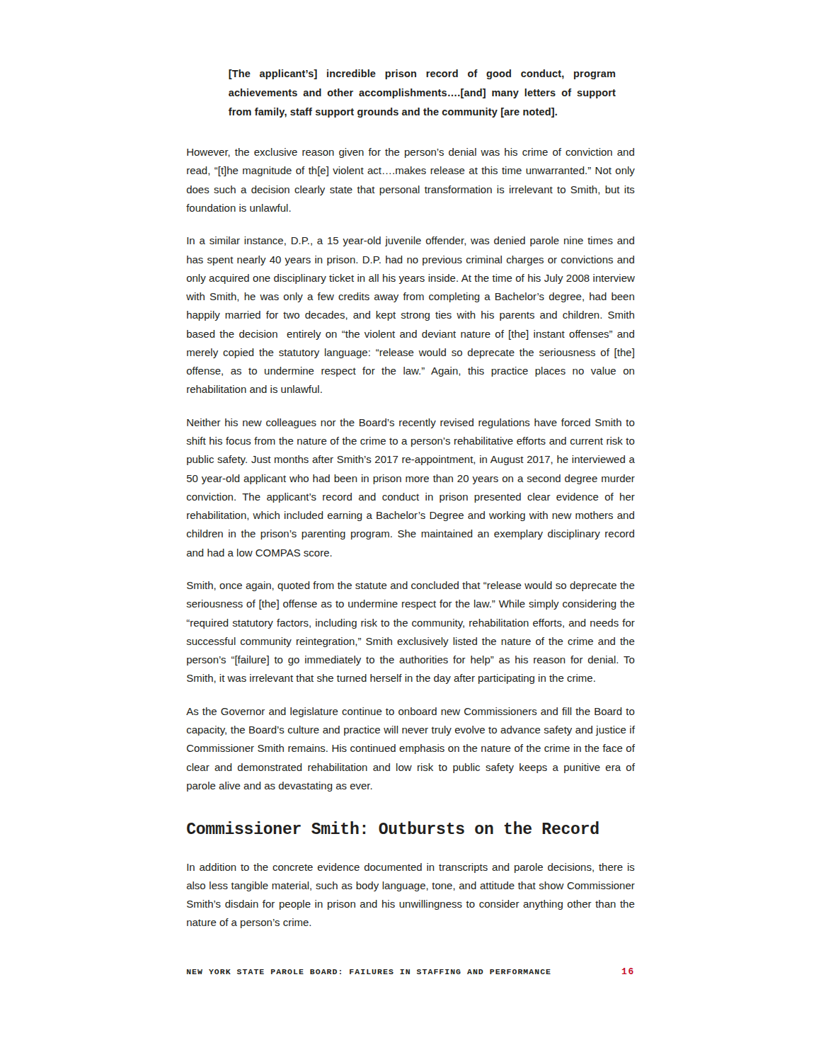[The applicant’s] incredible prison record of good conduct, program achievements and other accomplishments….[and] many letters of support from family, staff support grounds and the community [are noted].
However, the exclusive reason given for the person’s denial was his crime of conviction and read, “[t]he magnitude of th[e] violent act….makes release at this time unwarranted.” Not only does such a decision clearly state that personal transformation is irrelevant to Smith, but its foundation is unlawful.
In a similar instance, D.P., a 15 year-old juvenile offender, was denied parole nine times and has spent nearly 40 years in prison. D.P. had no previous criminal charges or convictions and only acquired one disciplinary ticket in all his years inside. At the time of his July 2008 interview with Smith, he was only a few credits away from completing a Bachelor’s degree, had been happily married for two decades, and kept strong ties with his parents and children. Smith based the decision entirely on “the violent and deviant nature of [the] instant offenses” and merely copied the statutory language: “release would so deprecate the seriousness of [the] offense, as to undermine respect for the law.” Again, this practice places no value on rehabilitation and is unlawful.
Neither his new colleagues nor the Board’s recently revised regulations have forced Smith to shift his focus from the nature of the crime to a person’s rehabilitative efforts and current risk to public safety. Just months after Smith’s 2017 re-appointment, in August 2017, he interviewed a 50 year-old applicant who had been in prison more than 20 years on a second degree murder conviction. The applicant’s record and conduct in prison presented clear evidence of her rehabilitation, which included earning a Bachelor’s Degree and working with new mothers and children in the prison’s parenting program. She maintained an exemplary disciplinary record and had a low COMPAS score.
Smith, once again, quoted from the statute and concluded that “release would so deprecate the seriousness of [the] offense as to undermine respect for the law.” While simply considering the “required statutory factors, including risk to the community, rehabilitation efforts, and needs for successful community reintegration,” Smith exclusively listed the nature of the crime and the person’s “[failure] to go immediately to the authorities for help” as his reason for denial. To Smith, it was irrelevant that she turned herself in the day after participating in the crime.
As the Governor and legislature continue to onboard new Commissioners and fill the Board to capacity, the Board’s culture and practice will never truly evolve to advance safety and justice if Commissioner Smith remains. His continued emphasis on the nature of the crime in the face of clear and demonstrated rehabilitation and low risk to public safety keeps a punitive era of parole alive and as devastating as ever.
Commissioner Smith: Outbursts on the Record
In addition to the concrete evidence documented in transcripts and parole decisions, there is also less tangible material, such as body language, tone, and attitude that show Commissioner Smith’s disdain for people in prison and his unwillingness to consider anything other than the nature of a person’s crime.
New York State Parole Board: Failures in Staffing and Performance 16